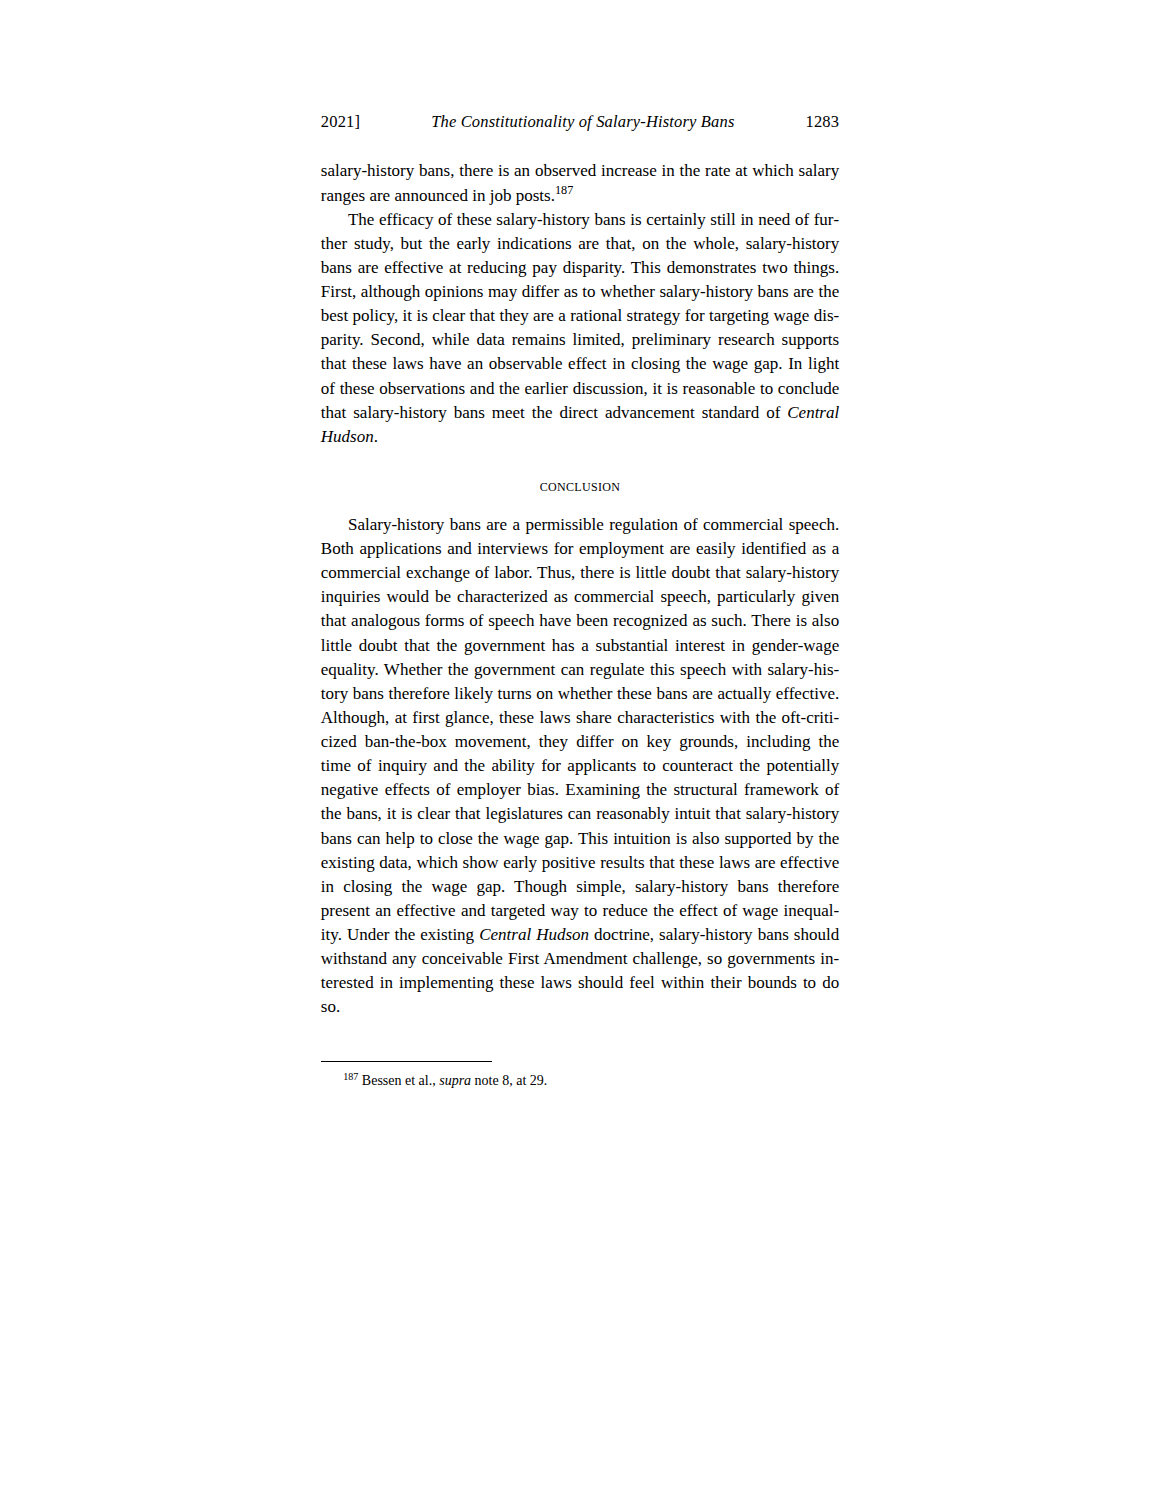2021] The Constitutionality of Salary-History Bans 1283
salary-history bans, there is an observed increase in the rate at which salary ranges are announced in job posts.187
The efficacy of these salary-history bans is certainly still in need of further study, but the early indications are that, on the whole, salary-history bans are effective at reducing pay disparity. This demonstrates two things. First, although opinions may differ as to whether salary-history bans are the best policy, it is clear that they are a rational strategy for targeting wage disparity. Second, while data remains limited, preliminary research supports that these laws have an observable effect in closing the wage gap. In light of these observations and the earlier discussion, it is reasonable to conclude that salary-history bans meet the direct advancement standard of Central Hudson.
Conclusion
Salary-history bans are a permissible regulation of commercial speech. Both applications and interviews for employment are easily identified as a commercial exchange of labor. Thus, there is little doubt that salary-history inquiries would be characterized as commercial speech, particularly given that analogous forms of speech have been recognized as such. There is also little doubt that the government has a substantial interest in gender-wage equality. Whether the government can regulate this speech with salary-history bans therefore likely turns on whether these bans are actually effective. Although, at first glance, these laws share characteristics with the oft-criticized ban-the-box movement, they differ on key grounds, including the time of inquiry and the ability for applicants to counteract the potentially negative effects of employer bias. Examining the structural framework of the bans, it is clear that legislatures can reasonably intuit that salary-history bans can help to close the wage gap. This intuition is also supported by the existing data, which show early positive results that these laws are effective in closing the wage gap. Though simple, salary-history bans therefore present an effective and targeted way to reduce the effect of wage inequality. Under the existing Central Hudson doctrine, salary-history bans should withstand any conceivable First Amendment challenge, so governments interested in implementing these laws should feel within their bounds to do so.
187Bessen et al., supra note 8, at 29.